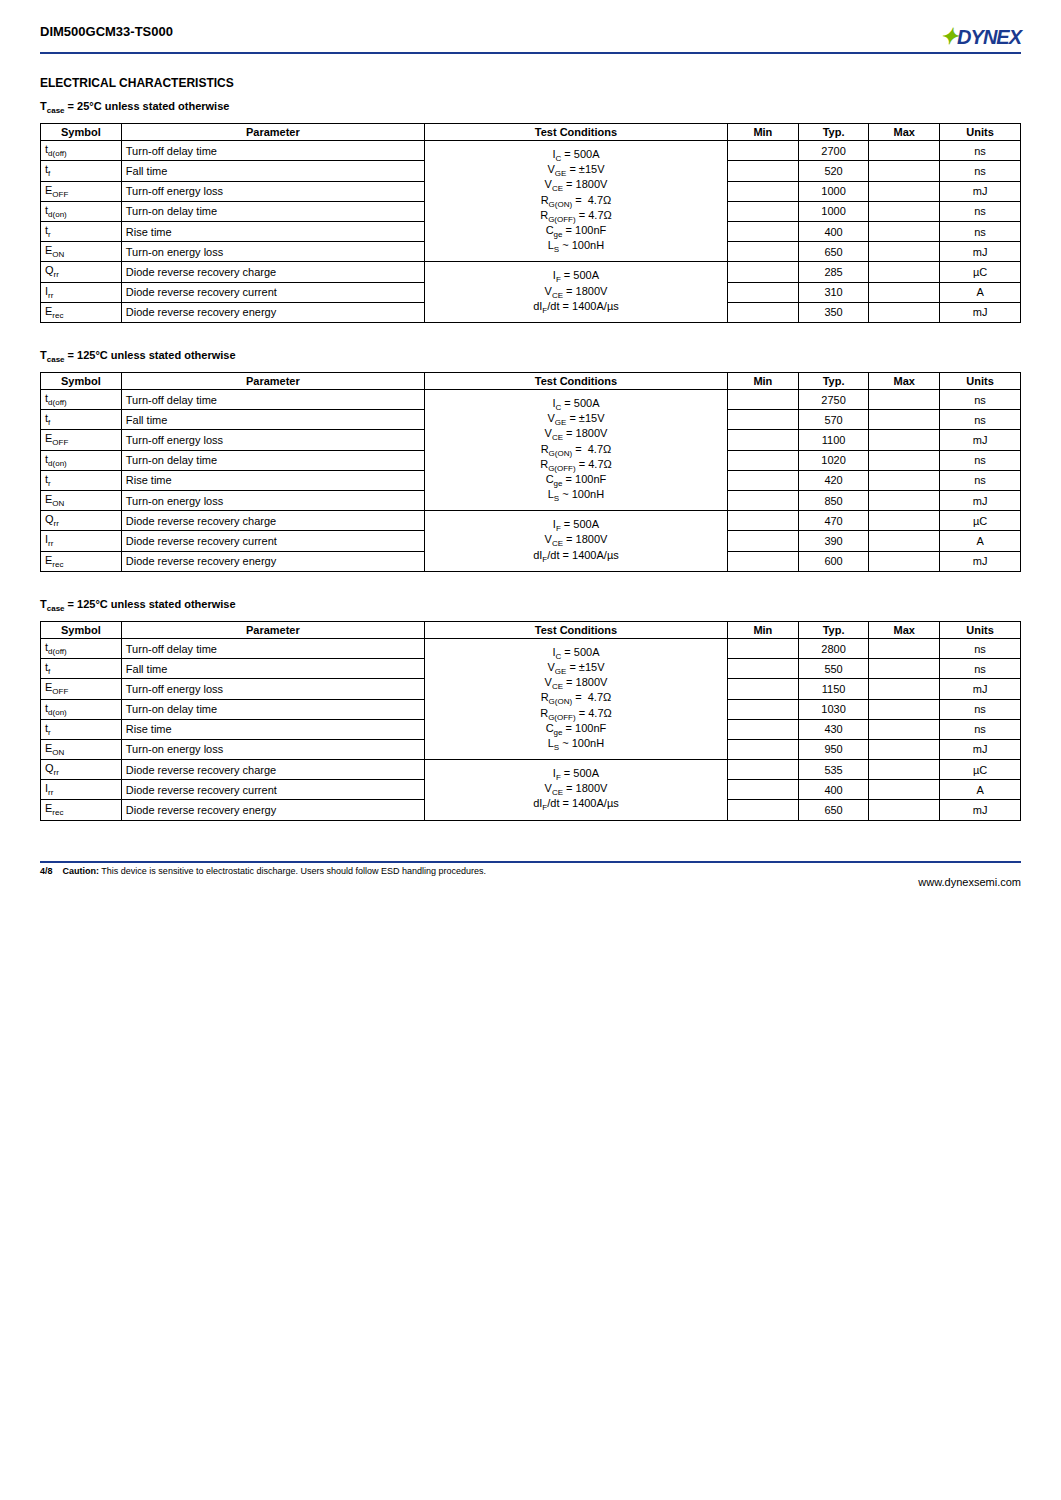DIM500GCM33-TS000
✦DYNEX
ELECTRICAL CHARACTERISTICS
Tcase = 25°C unless stated otherwise
| Symbol | Parameter | Test Conditions | Min | Typ. | Max | Units |
| --- | --- | --- | --- | --- | --- | --- |
| t d(off) | Turn-off delay time | I C = 500A V GE = ±15V V CE = 1800V R G(ON) = 4.7Ω R G(OFF) = 4.7Ω C ge = 100nF L S ~ 100nH | | 2700 | | ns |
| t f | Fall time | | 520 | | ns |
| E OFF | Turn-off energy loss | | 1000 | | mJ |
| t d(on) | Turn-on delay time | | 1000 | | ns |
| t r | Rise time | | 400 | | ns |
| E ON | Turn-on energy loss | | 650 | | mJ |
| Q rr | Diode reverse recovery charge | I F = 500A V CE = 1800V dI F /dt = 1400A/µs | | 285 | | µC |
| I rr | Diode reverse recovery current | | 310 | | A |
| E rec | Diode reverse recovery energy | | 350 | | mJ |
Tcase = 125°C unless stated otherwise
| Symbol | Parameter | Test Conditions | Min | Typ. | Max | Units |
| --- | --- | --- | --- | --- | --- | --- |
| t d(off) | Turn-off delay time | I C = 500A V GE = ±15V V CE = 1800V R G(ON) = 4.7Ω R G(OFF) = 4.7Ω C ge = 100nF L S ~ 100nH | | 2750 | | ns |
| t f | Fall time | | 570 | | ns |
| E OFF | Turn-off energy loss | | 1100 | | mJ |
| t d(on) | Turn-on delay time | | 1020 | | ns |
| t r | Rise time | | 420 | | ns |
| E ON | Turn-on energy loss | | 850 | | mJ |
| Q rr | Diode reverse recovery charge | I F = 500A V CE = 1800V dI F /dt = 1400A/µs | | 470 | | µC |
| I rr | Diode reverse recovery current | | 390 | | A |
| E rec | Diode reverse recovery energy | | 600 | | mJ |
Tcase = 125°C unless stated otherwise
| Symbol | Parameter | Test Conditions | Min | Typ. | Max | Units |
| --- | --- | --- | --- | --- | --- | --- |
| t d(off) | Turn-off delay time | I C = 500A V GE = ±15V V CE = 1800V R G(ON) = 4.7Ω R G(OFF) = 4.7Ω C ge = 100nF L S ~ 100nH | | 2800 | | ns |
| t f | Fall time | | 550 | | ns |
| E OFF | Turn-off energy loss | | 1150 | | mJ |
| t d(on) | Turn-on delay time | | 1030 | | ns |
| t r | Rise time | | 430 | | ns |
| E ON | Turn-on energy loss | | 950 | | mJ |
| Q rr | Diode reverse recovery charge | I F = 500A V CE = 1800V dI F /dt = 1400A/µs | | 535 | | µC |
| I rr | Diode reverse recovery current | | 400 | | A |
| E rec | Diode reverse recovery energy | | 650 | | mJ |
4/8
Caution: This device is sensitive to electrostatic discharge. Users should follow ESD handling procedures.
www.dynexsemi.com